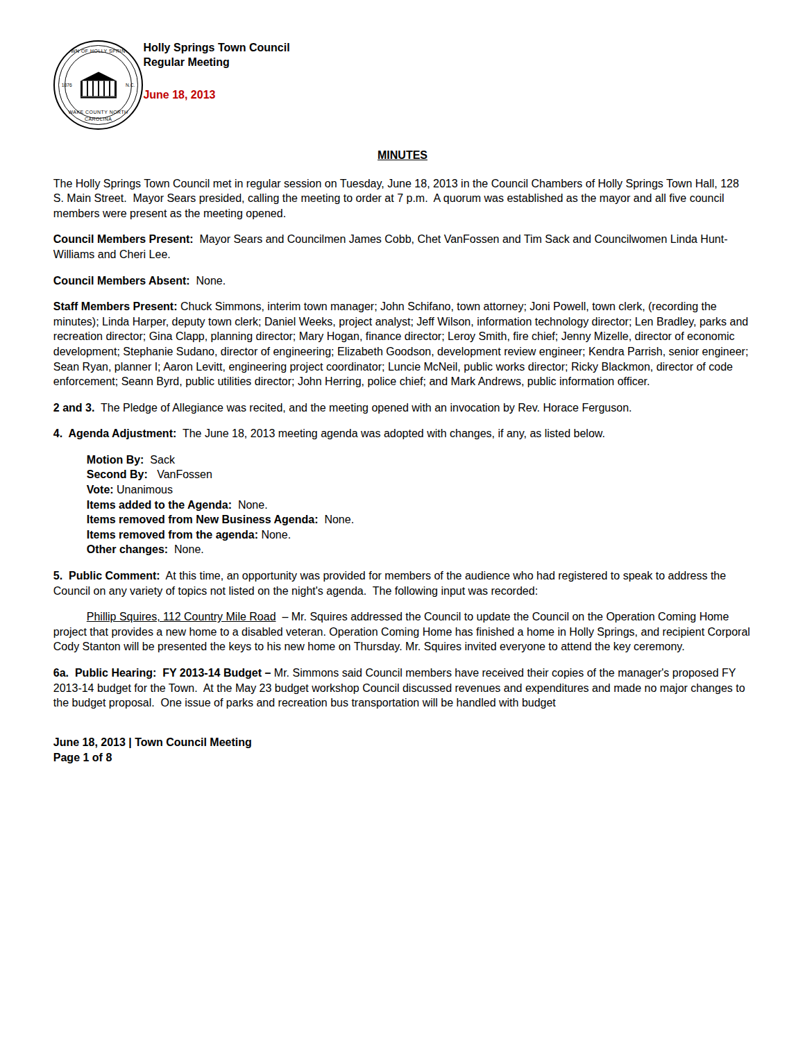TOWN OF HOLLY SPRINGS
1876
N.C.
WAKE COUNTY NORTH CAROLINA
Holly Springs Town Council
Regular Meeting
June 18, 2013
MINUTES
The Holly Springs Town Council met in regular session on Tuesday, June 18, 2013 in the Council Chambers of Holly Springs Town Hall, 128 S. Main Street. Mayor Sears presided, calling the meeting to order at 7 p.m. A quorum was established as the mayor and all five council members were present as the meeting opened.
Council Members Present: Mayor Sears and Councilmen James Cobb, Chet VanFossen and Tim Sack and Councilwomen Linda Hunt-Williams and Cheri Lee.
Council Members Absent: None.
Staff Members Present: Chuck Simmons, interim town manager; John Schifano, town attorney; Joni Powell, town clerk, (recording the minutes); Linda Harper, deputy town clerk; Daniel Weeks, project analyst; Jeff Wilson, information technology director; Len Bradley, parks and recreation director; Gina Clapp, planning director; Mary Hogan, finance director; Leroy Smith, fire chief; Jenny Mizelle, director of economic development; Stephanie Sudano, director of engineering; Elizabeth Goodson, development review engineer; Kendra Parrish, senior engineer; Sean Ryan, planner I; Aaron Levitt, engineering project coordinator; Luncie McNeil, public works director; Ricky Blackmon, director of code enforcement; Seann Byrd, public utilities director; John Herring, police chief; and Mark Andrews, public information officer.
2 and 3. The Pledge of Allegiance was recited, and the meeting opened with an invocation by Rev. Horace Ferguson.
4. Agenda Adjustment: The June 18, 2013 meeting agenda was adopted with changes, if any, as listed below.
Motion By: Sack
Second By: VanFossen
Vote: Unanimous
Items added to the Agenda: None.
Items removed from New Business Agenda: None.
Items removed from the agenda: None.
Other changes: None.
5. Public Comment: At this time, an opportunity was provided for members of the audience who had registered to speak to address the Council on any variety of topics not listed on the night's agenda. The following input was recorded:
Phillip Squires, 112 Country Mile Road – Mr. Squires addressed the Council to update the Council on the Operation Coming Home project that provides a new home to a disabled veteran. Operation Coming Home has finished a home in Holly Springs, and recipient Corporal Cody Stanton will be presented the keys to his new home on Thursday. Mr. Squires invited everyone to attend the key ceremony.
6a. Public Hearing: FY 2013-14 Budget – Mr. Simmons said Council members have received their copies of the manager's proposed FY 2013-14 budget for the Town. At the May 23 budget workshop Council discussed revenues and expenditures and made no major changes to the budget proposal. One issue of parks and recreation bus transportation will be handled with budget
June 18, 2013 | Town Council Meeting
Page 1 of 8